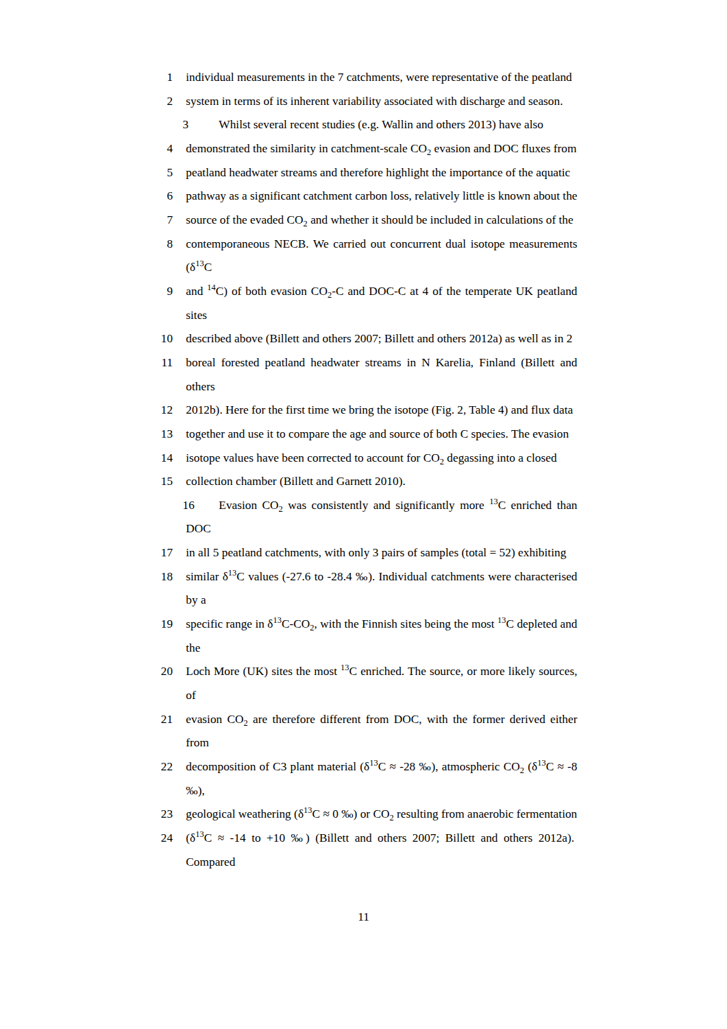individual measurements in the 7 catchments, were representative of the peatland
system in terms of its inherent variability associated with discharge and season.
Whilst several recent studies (e.g. Wallin and others 2013) have also
demonstrated the similarity in catchment-scale CO2 evasion and DOC fluxes from
peatland headwater streams and therefore highlight the importance of the aquatic
pathway as a significant catchment carbon loss, relatively little is known about the
source of the evaded CO2 and whether it should be included in calculations of the
contemporaneous NECB. We carried out concurrent dual isotope measurements (δ13C
and 14C) of both evasion CO2-C and DOC-C at 4 of the temperate UK peatland sites
described above (Billett and others 2007; Billett and others 2012a) as well as in 2
boreal forested peatland headwater streams in N Karelia, Finland (Billett and others
2012b). Here for the first time we bring the isotope (Fig. 2, Table 4) and flux data
together and use it to compare the age and source of both C species. The evasion
isotope values have been corrected to account for CO2 degassing into a closed
collection chamber (Billett and Garnett 2010).
Evasion CO2 was consistently and significantly more 13C enriched than DOC
in all 5 peatland catchments, with only 3 pairs of samples (total = 52) exhibiting
similar δ13C values (-27.6 to -28.4 ‰). Individual catchments were characterised by a
specific range in δ13C-CO2, with the Finnish sites being the most 13C depleted and the
Loch More (UK) sites the most 13C enriched. The source, or more likely sources, of
evasion CO2 are therefore different from DOC, with the former derived either from
decomposition of C3 plant material (δ13C ≈ -28 ‰), atmospheric CO2 (δ13C ≈ -8 ‰),
geological weathering (δ13C ≈ 0 ‰) or CO2 resulting from anaerobic fermentation
(δ13C ≈ -14 to +10 ‰) (Billett and others 2007; Billett and others 2012a). Compared
11